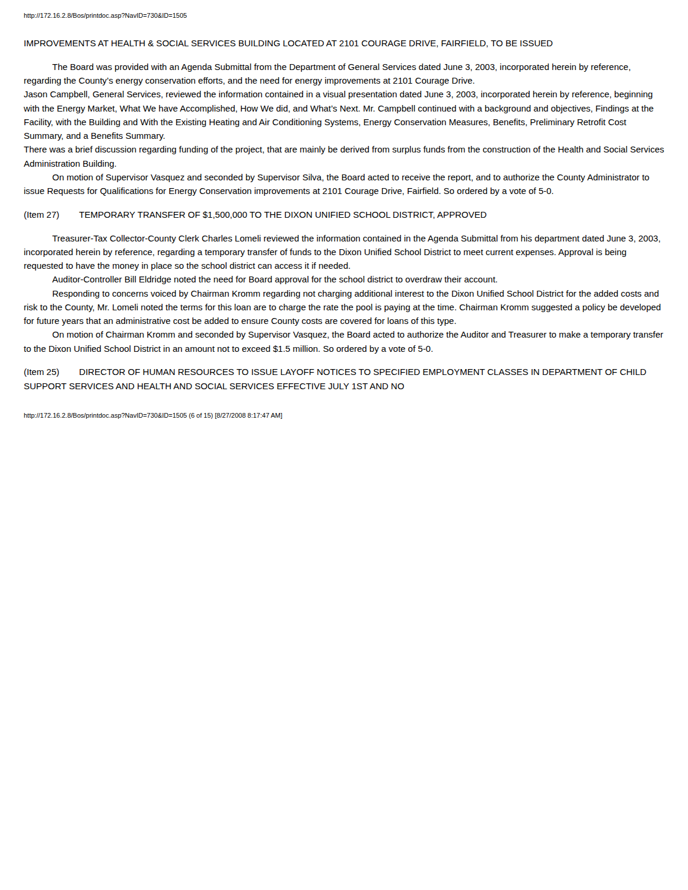http://172.16.2.8/Bos/printdoc.asp?NavID=730&ID=1505
IMPROVEMENTS AT HEALTH & SOCIAL SERVICES BUILDING LOCATED AT 2101 COURAGE DRIVE, FAIRFIELD, TO BE ISSUED
The Board was provided with an Agenda Submittal from the Department of General Services dated June 3, 2003, incorporated herein by reference, regarding the County’s energy conservation efforts, and the need for energy improvements at 2101 Courage Drive.
Jason Campbell, General Services, reviewed the information contained in a visual presentation dated June 3, 2003, incorporated herein by reference, beginning with the Energy Market, What We have Accomplished, How We did, and What’s Next. Mr. Campbell continued with a background and objectives, Findings at the Facility, with the Building and With the Existing Heating and Air Conditioning Systems, Energy Conservation Measures, Benefits, Preliminary Retrofit Cost Summary, and a Benefits Summary.
There was a brief discussion regarding funding of the project, that are mainly be derived from surplus funds from the construction of the Health and Social Services Administration Building.
On motion of Supervisor Vasquez and seconded by Supervisor Silva, the Board acted to receive the report, and to authorize the County Administrator to issue Requests for Qualifications for Energy Conservation improvements at 2101 Courage Drive, Fairfield. So ordered by a vote of 5-0.
(Item 27) TEMPORARY TRANSFER OF $1,500,000 TO THE DIXON UNIFIED SCHOOL DISTRICT, APPROVED
Treasurer-Tax Collector-County Clerk Charles Lomeli reviewed the information contained in the Agenda Submittal from his department dated June 3, 2003, incorporated herein by reference, regarding a temporary transfer of funds to the Dixon Unified School District to meet current expenses. Approval is being requested to have the money in place so the school district can access it if needed.
Auditor-Controller Bill Eldridge noted the need for Board approval for the school district to overdraw their account.
Responding to concerns voiced by Chairman Kromm regarding not charging additional interest to the Dixon Unified School District for the added costs and risk to the County, Mr. Lomeli noted the terms for this loan are to charge the rate the pool is paying at the time. Chairman Kromm suggested a policy be developed for future years that an administrative cost be added to ensure County costs are covered for loans of this type.
On motion of Chairman Kromm and seconded by Supervisor Vasquez, the Board acted to authorize the Auditor and Treasurer to make a temporary transfer to the Dixon Unified School District in an amount not to exceed $1.5 million. So ordered by a vote of 5-0.
(Item 25) DIRECTOR OF HUMAN RESOURCES TO ISSUE LAYOFF NOTICES TO SPECIFIED EMPLOYMENT CLASSES IN DEPARTMENT OF CHILD SUPPORT SERVICES AND HEALTH AND SOCIAL SERVICES EFFECTIVE JULY 1ST AND NO
http://172.16.2.8/Bos/printdoc.asp?NavID=730&ID=1505 (6 of 15) [8/27/2008 8:17:47 AM]